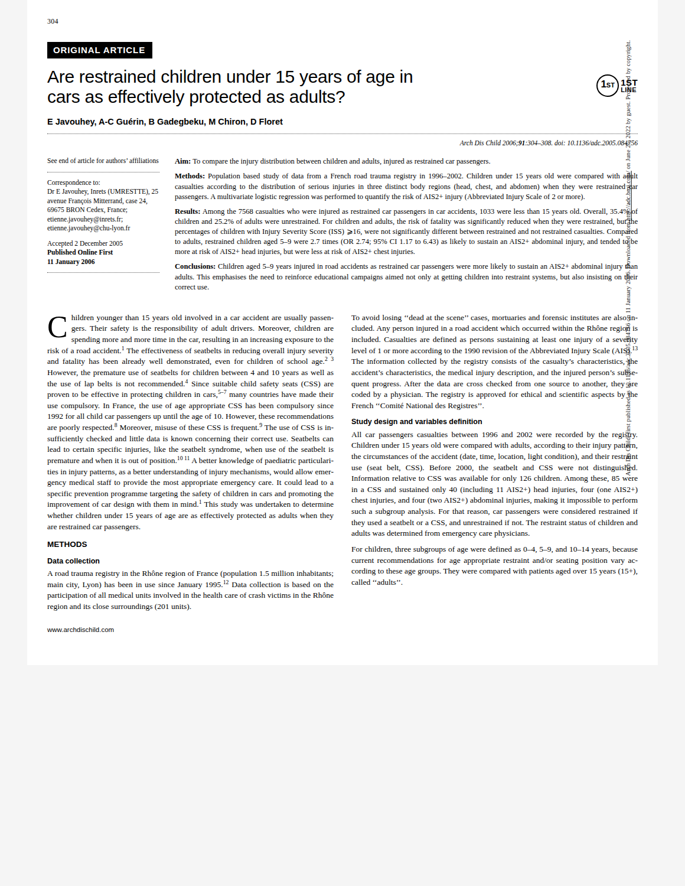Arch Dis Child: first published as 10.1136/adc.2005.084756 on 11 January 2006. Downloaded from http://adc.bmj.com/ on June 25, 2022 by guest. Protected by copyright.
304
ORIGINAL ARTICLE
Are restrained children under 15 years of age in
cars as effectively protected as adults?
E Javouhey, A-C Guérin, B Gadegbeku, M Chiron, D Floret
1ST 1STLINE
Arch Dis Child 2006;91:304–308. doi: 10.1136/adc.2005.084756
See end of article for authors’ affiliations
Correspondence to:
Dr E Javouhey, Inrets (UMRESTTE), 25 avenue François Mitterrand, case 24, 69675 BRON Cedex, France; etienne.javouhey@inrets.fr; etienne.javouhey@chu-lyon.fr
Accepted 2 December 2005
Published Online First
11 January 2006
Aim: To compare the injury distribution between children and adults, injured as restrained car passengers.
Methods: Population based study of data from a French road trauma registry in 1996–2002. Children under 15 years old were compared with adult casualties according to the distribution of serious injuries in three distinct body regions (head, chest, and abdomen) when they were restrained car passengers. A multivariate logistic regression was performed to quantify the risk of AIS2+ injury (Abbreviated Injury Scale of 2 or more).
Results: Among the 7568 casualties who were injured as restrained car passengers in car accidents, 1033 were less than 15 years old. Overall, 35.4% of children and 25.2% of adults were unrestrained. For children and adults, the risk of fatality was significantly reduced when they were restrained, but the percentages of children with Injury Severity Score (ISS) ⩾16, were not significantly different between restrained and not restrained casualties. Compared to adults, restrained children aged 5–9 were 2.7 times (OR 2.74; 95% CI 1.17 to 6.43) as likely to sustain an AIS2+ abdominal injury, and tended to be more at risk of AIS2+ head injuries, but were less at risk of AIS2+ chest injuries.
Conclusions: Children aged 5–9 years injured in road accidents as restrained car passengers were more likely to sustain an AIS2+ abdominal injury than adults. This emphasises the need to reinforce educational campaigns aimed not only at getting children into restraint systems, but also insisting on their correct use.
Children younger than 15 years old involved in a car accident are usually passengers. Their safety is the responsibility of adult drivers. Moreover, children are spending more and more time in the car, resulting in an increasing exposure to the risk of a road accident.1 The effectiveness of seatbelts in reducing overall injury severity and fatality has been already well demonstrated, even for children of school age.2 3 However, the premature use of seatbelts for children between 4 and 10 years as well as the use of lap belts is not recommended.4 Since suitable child safety seats (CSS) are proven to be effective in protecting children in cars,5–7 many countries have made their use compulsory. In France, the use of age appropriate CSS has been compulsory since 1992 for all child car passengers up until the age of 10. However, these recommendations are poorly respected.8 Moreover, misuse of these CSS is frequent.9 The use of CSS is insufficiently checked and little data is known concerning their correct use. Seatbelts can lead to certain specific injuries, like the seatbelt syndrome, when use of the seatbelt is premature and when it is out of position.10 11 A better knowledge of paediatric particularities in injury patterns, as a better understanding of injury mechanisms, would allow emergency medical staff to provide the most appropriate emergency care. It could lead to a specific prevention programme targeting the safety of children in cars and promoting the improvement of car design with them in mind.1 This study was undertaken to determine whether children under 15 years of age are as effectively protected as adults when they are restrained car passengers.
METHODS
Data collection
A road trauma registry in the Rhône region of France (population 1.5 million inhabitants; main city, Lyon) has been in use since January 1995.12 Data collection is based on the participation of all medical units involved in the health care of crash victims in the Rhône region and its close surroundings (201 units).
To avoid losing ‘‘dead at the scene’’ cases, mortuaries and forensic institutes are also included. Any person injured in a road accident which occurred within the Rhône region is included. Casualties are defined as persons sustaining at least one injury of a severity level of 1 or more according to the 1990 revision of the Abbreviated Injury Scale (AIS).13 The information collected by the registry consists of the casualty’s characteristics, the accident’s characteristics, the medical injury description, and the injured person’s subsequent progress. After the data are cross checked from one source to another, they are coded by a physician. The registry is approved for ethical and scientific aspects by the French ‘‘Comité National des Registres’’.
Study design and variables definition
All car passengers casualties between 1996 and 2002 were recorded by the registry. Children under 15 years old were compared with adults, according to their injury pattern, the circumstances of the accident (date, time, location, light condition), and their restraint use (seat belt, CSS). Before 2000, the seatbelt and CSS were not distinguished. Information relative to CSS was available for only 126 children. Among these, 85 were in a CSS and sustained only 40 (including 11 AIS2+) head injuries, four (one AIS2+) chest injuries, and four (two AIS2+) abdominal injuries, making it impossible to perform such a subgroup analysis. For that reason, car passengers were considered restrained if they used a seatbelt or a CSS, and unrestrained if not. The restraint status of children and adults was determined from emergency care physicians.
For children, three subgroups of age were defined as 0–4, 5–9, and 10–14 years, because current recommendations for age appropriate restraint and/or seating position vary according to these age groups. They were compared with patients aged over 15 years (15+), called ‘‘adults’’.
www.archdischild.com